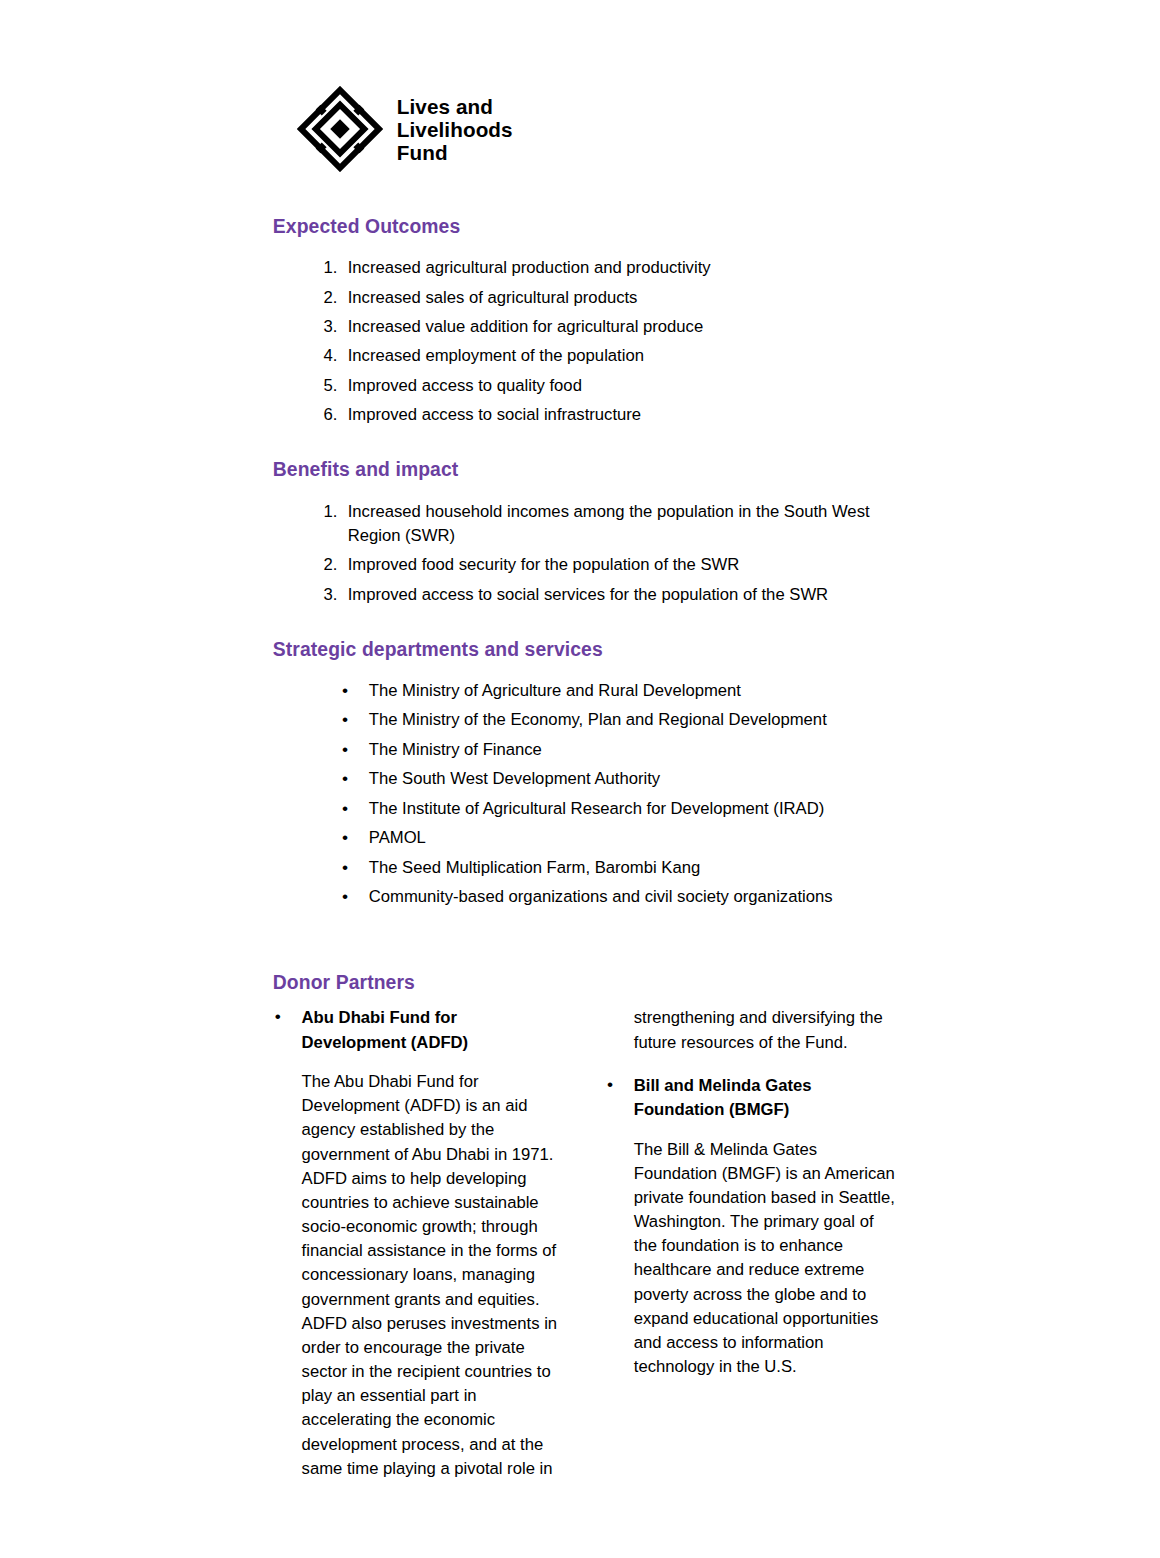Lives and
Livelihoods
Fund
Expected Outcomes
Increased agricultural production and productivity
Increased sales of agricultural products
Increased value addition for agricultural produce
Increased employment of the population
Improved access to quality food
Improved access to social infrastructure
Benefits and impact
Increased household incomes among the population in the South West Region (SWR)
Improved food security for the population of the SWR
Improved access to social services for the population of the SWR
Strategic departments and services
The Ministry of Agriculture and Rural Development
The Ministry of the Economy, Plan and Regional Development
The Ministry of Finance
The South West Development Authority
The Institute of Agricultural Research for Development (IRAD)
PAMOL
The Seed Multiplication Farm, Barombi Kang
Community-based organizations and civil society organizations
Donor Partners
Abu Dhabi Fund for Development (ADFD)
The Abu Dhabi Fund for Development (ADFD) is an aid agency established by the government of Abu Dhabi in 1971. ADFD aims to help developing countries to achieve sustainable socio-economic growth; through financial assistance in the forms of concessionary loans, managing government grants and equities. ADFD also peruses investments in order to encourage the private sector in the recipient countries to play an essential part in accelerating the economic development process, and at the same time playing a pivotal role in
strengthening and diversifying the future resources of the Fund.
Bill and Melinda Gates Foundation (BMGF)
The Bill & Melinda Gates Foundation (BMGF) is an American private foundation based in Seattle, Washington. The primary goal of the foundation is to enhance healthcare and reduce extreme poverty across the globe and to expand educational opportunities and access to information technology in the U.S.